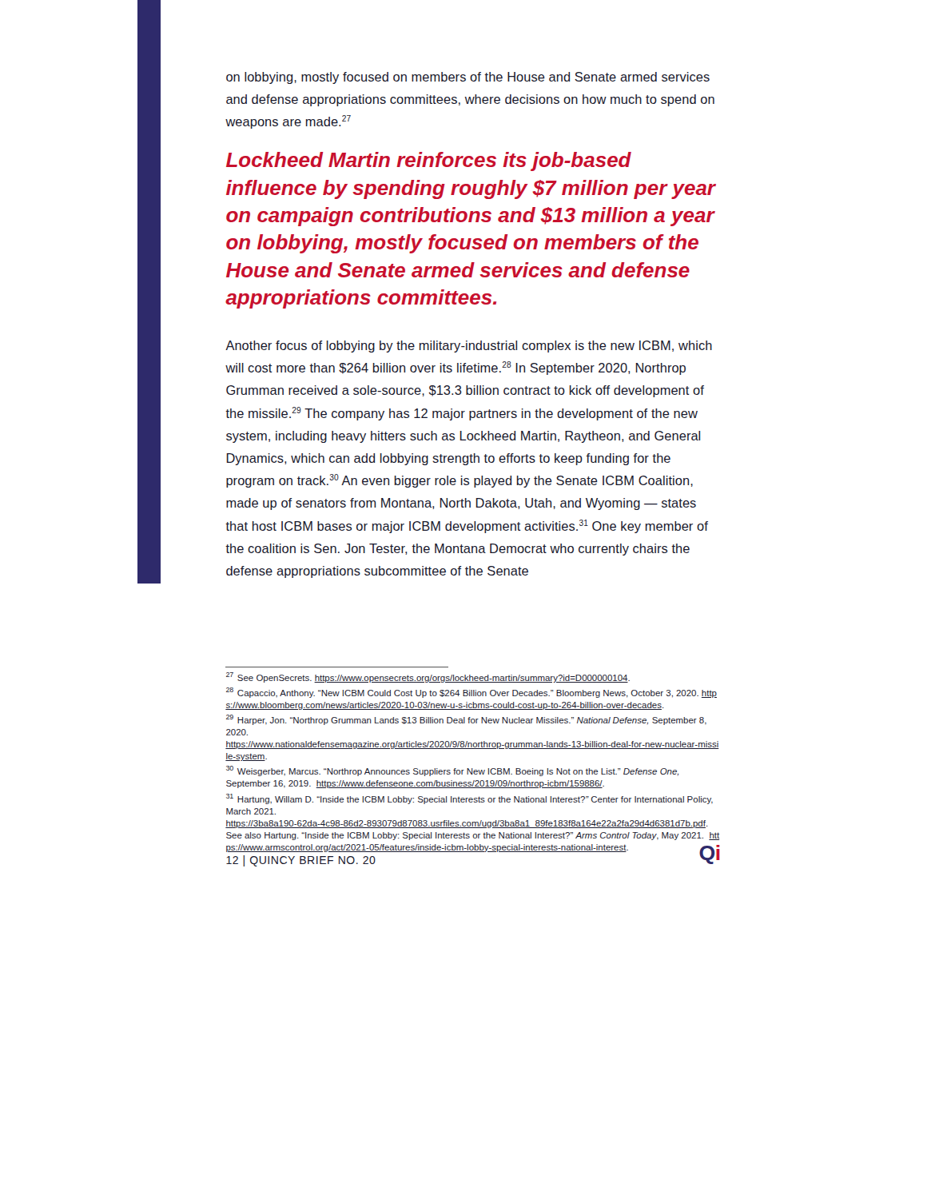on lobbying, mostly focused on members of the House and Senate armed services and defense appropriations committees, where decisions on how much to spend on weapons are made.27
Lockheed Martin reinforces its job-based influence by spending roughly $7 million per year on campaign contributions and $13 million a year on lobbying, mostly focused on members of the House and Senate armed services and defense appropriations committees.
Another focus of lobbying by the military-industrial complex is the new ICBM, which will cost more than $264 billion over its lifetime.28 In September 2020, Northrop Grumman received a sole-source, $13.3 billion contract to kick off development of the missile.29 The company has 12 major partners in the development of the new system, including heavy hitters such as Lockheed Martin, Raytheon, and General Dynamics, which can add lobbying strength to efforts to keep funding for the program on track.30 An even bigger role is played by the Senate ICBM Coalition, made up of senators from Montana, North Dakota, Utah, and Wyoming — states that host ICBM bases or major ICBM development activities.31 One key member of the coalition is Sen. Jon Tester, the Montana Democrat who currently chairs the defense appropriations subcommittee of the Senate
27 See OpenSecrets. https://www.opensecrets.org/orgs/lockheed-martin/summary?id=D000000104.
28 Capaccio, Anthony. “New ICBM Could Cost Up to $264 Billion Over Decades.” Bloomberg News, October 3, 2020. https://www.bloomberg.com/news/articles/2020-10-03/new-u-s-icbms-could-cost-up-to-264-billion-over-decades.
29 Harper, Jon. “Northrop Grumman Lands $13 Billion Deal for New Nuclear Missiles.” National Defense, September 8, 2020.
https://www.nationaldefensemagazine.org/articles/2020/9/8/northrop-grumman-lands-13-billion-deal-for-new-nuclear-missile-system.
30 Weisgerber, Marcus. “Northrop Announces Suppliers for New ICBM. Boeing Is Not on the List.” Defense One, September 16, 2019. https://www.defenseone.com/business/2019/09/northrop-icbm/159886/.
31 Hartung, Willam D. “Inside the ICBM Lobby: Special Interests or the National Interest?” Center for International Policy, March 2021.
https://3ba8a190-62da-4c98-86d2-893079d87083.usrfiles.com/ugd/3ba8a1_89fe183f8a164e22a2fa29d4d6381d7b.pdf. See also Hartung. “Inside the ICBM Lobby: Special Interests or the National Interest?” Arms Control Today, May 2021. https://www.armscontrol.org/act/2021-05/features/inside-icbm-lobby-special-interests-national-interest.
12 | QUINCY BRIEF NO. 20
Qi